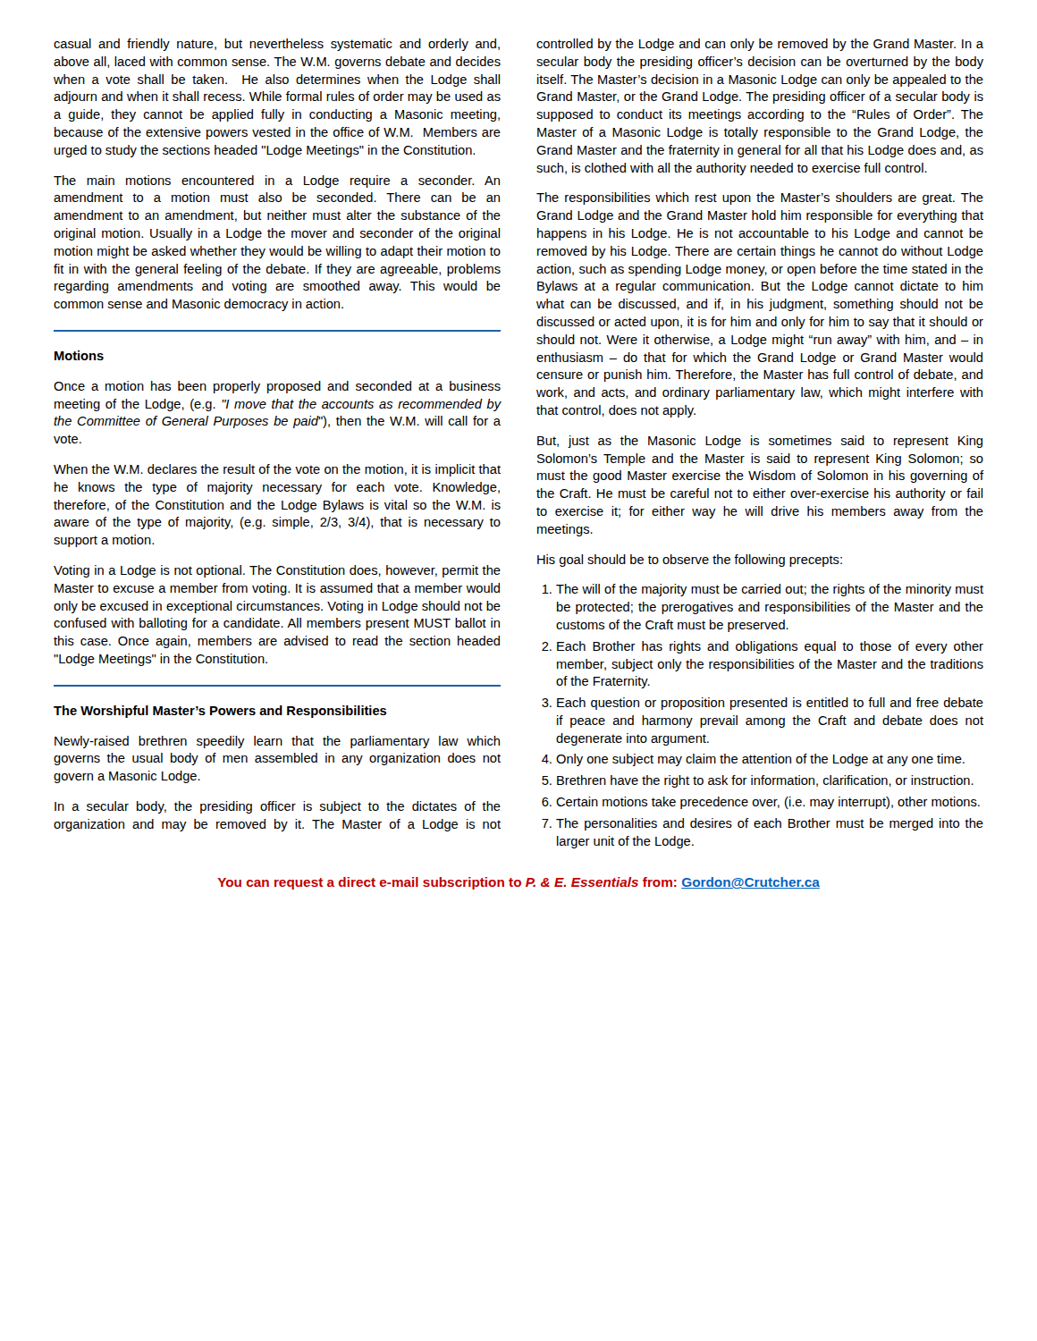casual and friendly nature, but nevertheless systematic and orderly and, above all, laced with common sense. The W.M. governs debate and decides when a vote shall be taken. He also determines when the Lodge shall adjourn and when it shall recess. While formal rules of order may be used as a guide, they cannot be applied fully in conducting a Masonic meeting, because of the extensive powers vested in the office of W.M. Members are urged to study the sections headed "Lodge Meetings" in the Constitution.
The main motions encountered in a Lodge require a seconder. An amendment to a motion must also be seconded. There can be an amendment to an amendment, but neither must alter the substance of the original motion. Usually in a Lodge the mover and seconder of the original motion might be asked whether they would be willing to adapt their motion to fit in with the general feeling of the debate. If they are agreeable, problems regarding amendments and voting are smoothed away. This would be common sense and Masonic democracy in action.
Motions
Once a motion has been properly proposed and seconded at a business meeting of the Lodge, (e.g. "I move that the accounts as recommended by the Committee of General Purposes be paid"), then the W.M. will call for a vote.
When the W.M. declares the result of the vote on the motion, it is implicit that he knows the type of majority necessary for each vote. Knowledge, therefore, of the Constitution and the Lodge Bylaws is vital so the W.M. is aware of the type of majority, (e.g. simple, 2/3, 3/4), that is necessary to support a motion.
Voting in a Lodge is not optional. The Constitution does, however, permit the Master to excuse a member from voting. It is assumed that a member would only be excused in exceptional circumstances. Voting in Lodge should not be confused with balloting for a candidate. All members present MUST ballot in this case. Once again, members are advised to read the section headed "Lodge Meetings" in the Constitution.
The Worshipful Master’s Powers and Responsibilities
Newly-raised brethren speedily learn that the parliamentary law which governs the usual body of men assembled in any organization does not govern a Masonic Lodge.
In a secular body, the presiding officer is subject to the dictates of the organization and may be removed by it. The Master of a Lodge is not controlled by the Lodge and can only be removed by the Grand Master. In a secular body the presiding officer’s decision can be overturned by the body itself. The Master’s decision in a Masonic Lodge can only be appealed to the Grand Master, or the Grand Lodge. The presiding officer of a secular body is supposed to conduct its meetings according to the “Rules of Order”. The Master of a Masonic Lodge is totally responsible to the Grand Lodge, the Grand Master and the fraternity in general for all that his Lodge does and, as such, is clothed with all the authority needed to exercise full control.
The responsibilities which rest upon the Master’s shoulders are great. The Grand Lodge and the Grand Master hold him responsible for everything that happens in his Lodge. He is not accountable to his Lodge and cannot be removed by his Lodge. There are certain things he cannot do without Lodge action, such as spending Lodge money, or open before the time stated in the Bylaws at a regular communication. But the Lodge cannot dictate to him what can be discussed, and if, in his judgment, something should not be discussed or acted upon, it is for him and only for him to say that it should or should not. Were it otherwise, a Lodge might “run away” with him, and – in enthusiasm – do that for which the Grand Lodge or Grand Master would censure or punish him. Therefore, the Master has full control of debate, and work, and acts, and ordinary parliamentary law, which might interfere with that control, does not apply.
But, just as the Masonic Lodge is sometimes said to represent King Solomon’s Temple and the Master is said to represent King Solomon; so must the good Master exercise the Wisdom of Solomon in his governing of the Craft. He must be careful not to either over-exercise his authority or fail to exercise it; for either way he will drive his members away from the meetings.
His goal should be to observe the following precepts:
The will of the majority must be carried out; the rights of the minority must be protected; the prerogatives and responsibilities of the Master and the customs of the Craft must be preserved.
Each Brother has rights and obligations equal to those of every other member, subject only the responsibilities of the Master and the traditions of the Fraternity.
Each question or proposition presented is entitled to full and free debate if peace and harmony prevail among the Craft and debate does not degenerate into argument.
Only one subject may claim the attention of the Lodge at any one time.
Brethren have the right to ask for information, clarification, or instruction.
Certain motions take precedence over, (i.e. may interrupt), other motions.
The personalities and desires of each Brother must be merged into the larger unit of the Lodge.
You can request a direct e-mail subscription to P. & E. Essentials from: Gordon@Crutcher.ca